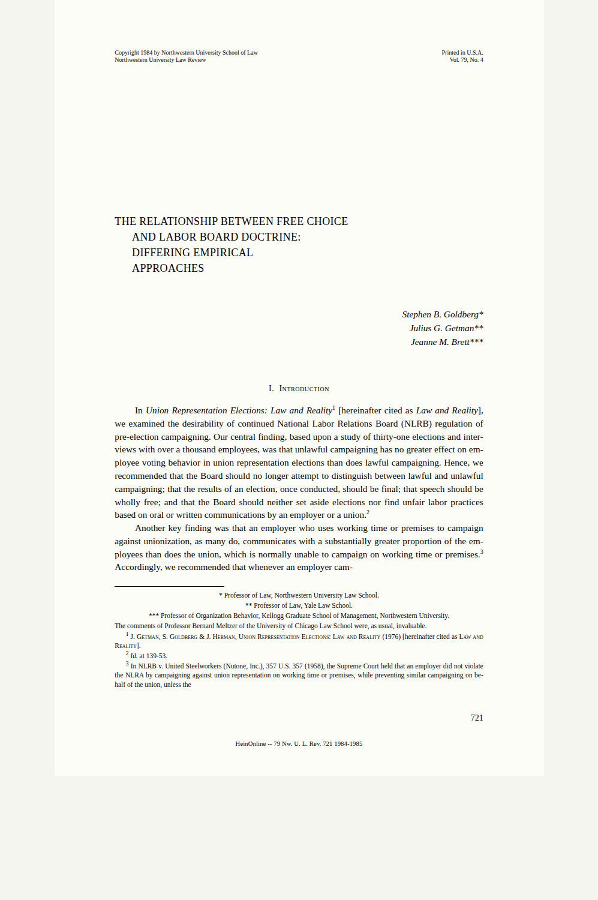Copyright 1984 by Northwestern University School of Law
Northwestern University Law Review
Printed in U.S.A.
Vol. 79, No. 4
THE RELATIONSHIP BETWEEN FREE CHOICE AND LABOR BOARD DOCTRINE: DIFFERING EMPIRICAL APPROACHES
Stephen B. Goldberg*
Julius G. Getman**
Jeanne M. Brett***
I. Introduction
In Union Representation Elections: Law and Reality1 [hereinafter cited as Law and Reality], we examined the desirability of continued National Labor Relations Board (NLRB) regulation of pre-election campaigning. Our central finding, based upon a study of thirty-one elections and interviews with over a thousand employees, was that unlawful campaigning has no greater effect on employee voting behavior in union representation elections than does lawful campaigning. Hence, we recommended that the Board should no longer attempt to distinguish between lawful and unlawful campaigning; that the results of an election, once conducted, should be final; that speech should be wholly free; and that the Board should neither set aside elections nor find unfair labor practices based on oral or written communications by an employer or a union.2
Another key finding was that an employer who uses working time or premises to campaign against unionization, as many do, communicates with a substantially greater proportion of the employees than does the union, which is normally unable to campaign on working time or premises.3 Accordingly, we recommended that whenever an employer cam-
* Professor of Law, Northwestern University Law School.
** Professor of Law, Yale Law School.
*** Professor of Organization Behavior, Kellogg Graduate School of Management, Northwestern University.
The comments of Professor Bernard Meltzer of the University of Chicago Law School were, as usual, invaluable.
1 J. Getman, S. Goldberg & J. Herman, Union Representation Elections: Law and Reality (1976) [hereinafter cited as Law and Reality].
2 Id. at 139-53.
3 In NLRB v. United Steelworkers (Nutone, Inc.), 357 U.S. 357 (1958), the Supreme Court held that an employer did not violate the NLRA by campaigning against union representation on working time or premises, while preventing similar campaigning on behalf of the union, unless the
721
HeinOnline -- 79 Nw. U. L. Rev. 721 1984-1985